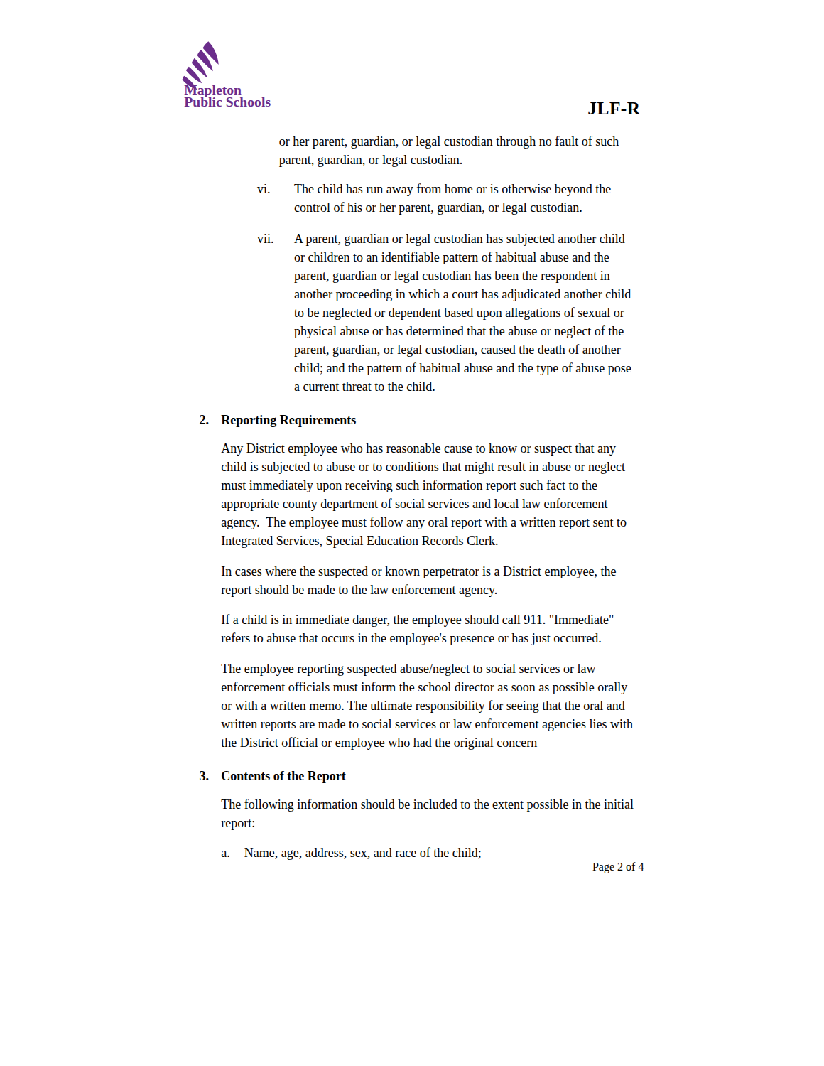Mapleton Public Schools
JLF-R
or her parent, guardian, or legal custodian through no fault of such parent, guardian, or legal custodian.
vi.
The child has run away from home or is otherwise beyond the control of his or her parent, guardian, or legal custodian.
vii.
A parent, guardian or legal custodian has subjected another child or children to an identifiable pattern of habitual abuse and the parent, guardian or legal custodian has been the respondent in another proceeding in which a court has adjudicated another child to be neglected or dependent based upon allegations of sexual or physical abuse or has determined that the abuse or neglect of the parent, guardian, or legal custodian, caused the death of another child; and the pattern of habitual abuse and the type of abuse pose a current threat to the child.
2.
Reporting Requirements
Any District employee who has reasonable cause to know or suspect that any child is subjected to abuse or to conditions that might result in abuse or neglect must immediately upon receiving such information report such fact to the appropriate county department of social services and local law enforcement agency. The employee must follow any oral report with a written report sent to Integrated Services, Special Education Records Clerk.
In cases where the suspected or known perpetrator is a District employee, the report should be made to the law enforcement agency.
If a child is in immediate danger, the employee should call 911. "Immediate" refers to abuse that occurs in the employee's presence or has just occurred.
The employee reporting suspected abuse/neglect to social services or law enforcement officials must inform the school director as soon as possible orally or with a written memo. The ultimate responsibility for seeing that the oral and written reports are made to social services or law enforcement agencies lies with the District official or employee who had the original concern
3.
Contents of the Report
The following information should be included to the extent possible in the initial report:
a.
Name, age, address, sex, and race of the child;
Page 2 of 4